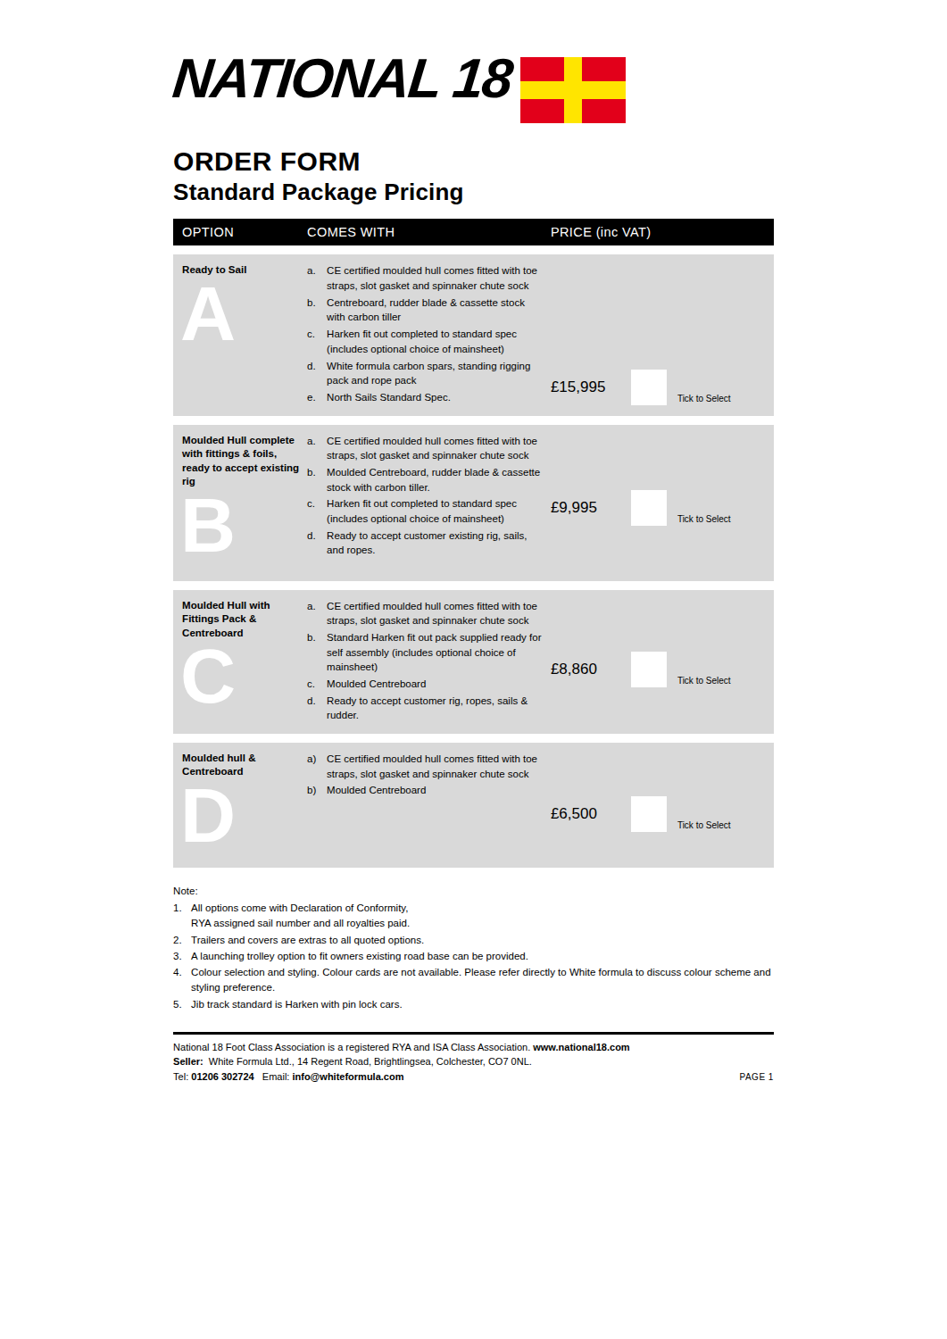NATIONAL 18
ORDER FORM
Standard Package Pricing
OPTION
COMES WITH
PRICE (inc VAT)
Ready to Sail
A
a. CE certified moulded hull comes fitted with toe straps, slot gasket and spinnaker chute sock
b. Centreboard, rudder blade & cassette stock with carbon tiller
c. Harken fit out completed to standard spec (includes optional choice of mainsheet)
d. White formula carbon spars, standing rigging pack and rope pack
e. North Sails Standard Spec.
£15,995
Tick to Select
Moulded Hull complete with fittings & foils, ready to accept existing rig
B
a. CE certified moulded hull comes fitted with toe straps, slot gasket and spinnaker chute sock
b. Moulded Centreboard, rudder blade & cassette stock with carbon tiller.
c. Harken fit out completed to standard spec (includes optional choice of mainsheet)
d. Ready to accept customer existing rig, sails, and ropes.
£9,995
Tick to Select
Moulded Hull with Fittings Pack & Centreboard
C
a. CE certified moulded hull comes fitted with toe straps, slot gasket and spinnaker chute sock
b. Standard Harken fit out pack supplied ready for self assembly (includes optional choice of mainsheet)
c. Moulded Centreboard
d. Ready to accept customer rig, ropes, sails & rudder.
£8,860
Tick to Select
Moulded hull & Centreboard
D
a) CE certified moulded hull comes fitted with toe straps, slot gasket and spinnaker chute sock
b) Moulded Centreboard
£6,500
Tick to Select
Note:
1. All options come with Declaration of Conformity,
RYA assigned sail number and all royalties paid.
2. Trailers and covers are extras to all quoted options.
3. A launching trolley option to fit owners existing road base can be provided.
4. Colour selection and styling. Colour cards are not available. Please refer directly to White formula to discuss colour scheme and styling preference.
5. Jib track standard is Harken with pin lock cars.
National 18 Foot Class Association is a registered RYA and ISA Class Association. www.national18.com
Seller: White Formula Ltd., 14 Regent Road, Brightlingsea, Colchester, CO7 0NL.
Tel: 01206 302724 Email: info@whiteformula.com
PAGE 1